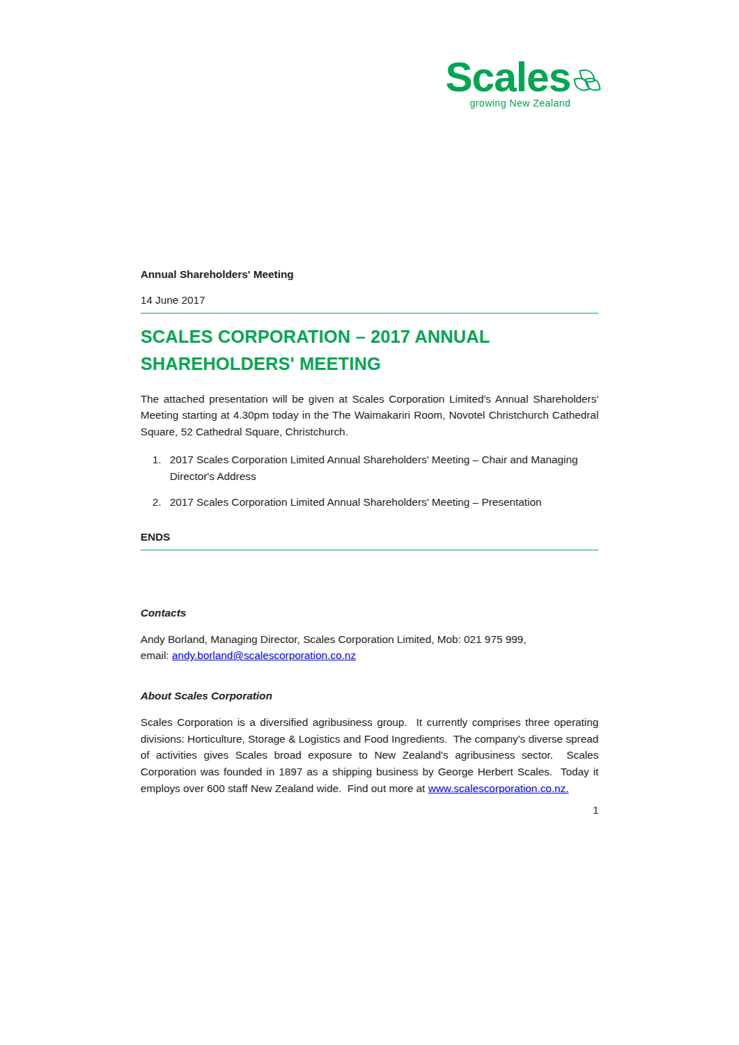Scales
growing New Zealand
Annual Shareholders' Meeting
14 June 2017
SCALES CORPORATION – 2017 ANNUAL SHAREHOLDERS' MEETING
The attached presentation will be given at Scales Corporation Limited's Annual Shareholders' Meeting starting at 4.30pm today in the The Waimakariri Room, Novotel Christchurch Cathedral Square, 52 Cathedral Square, Christchurch.
2017 Scales Corporation Limited Annual Shareholders' Meeting – Chair and Managing Director's Address
2017 Scales Corporation Limited Annual Shareholders' Meeting – Presentation
ENDS
Contacts
Andy Borland, Managing Director, Scales Corporation Limited, Mob: 021 975 999,
email: andy.borland@scalescorporation.co.nz
About Scales Corporation
Scales Corporation is a diversified agribusiness group. It currently comprises three operating divisions: Horticulture, Storage & Logistics and Food Ingredients. The company's diverse spread of activities gives Scales broad exposure to New Zealand's agribusiness sector. Scales Corporation was founded in 1897 as a shipping business by George Herbert Scales. Today it employs over 600 staff New Zealand wide. Find out more at www.scalescorporation.co.nz.
1